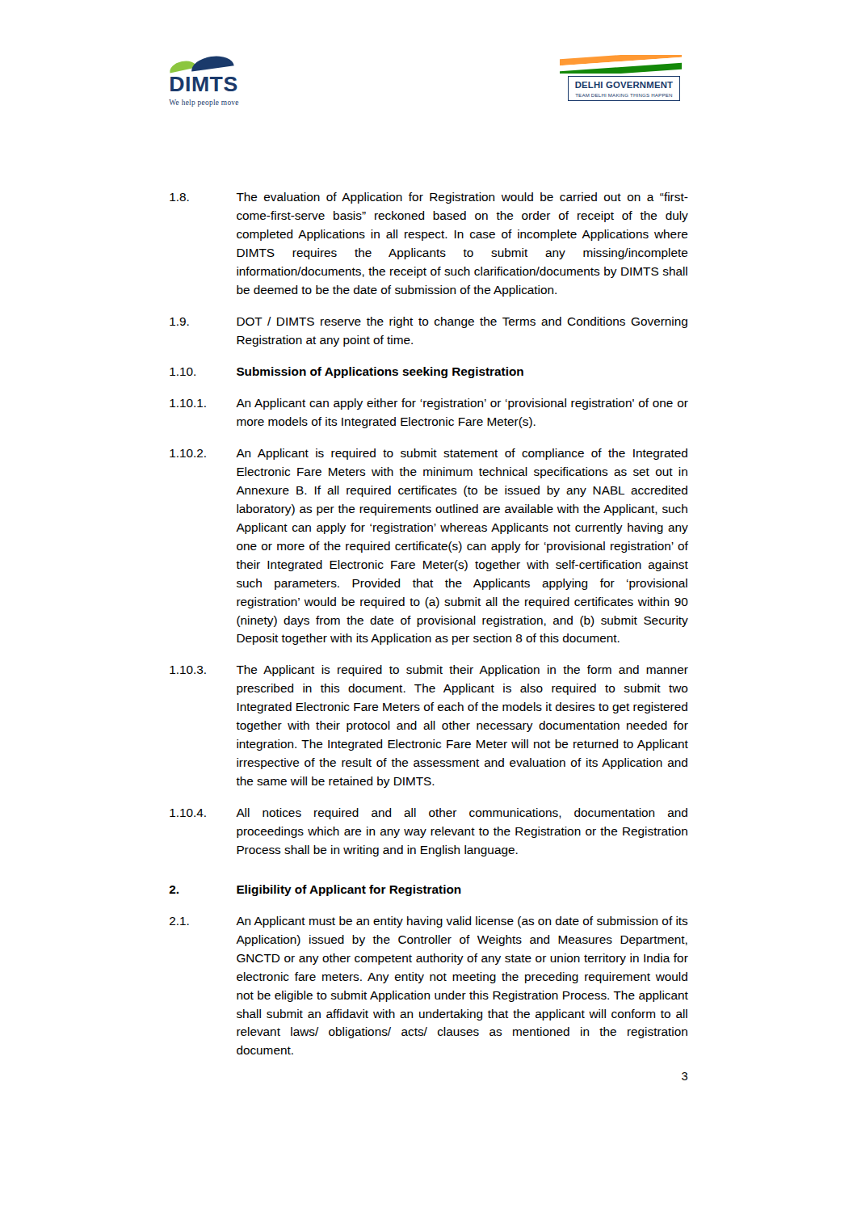DIMTS
We help people move
DELHI GOVERNMENT
TEAM DELHI MAKING THINGS HAPPEN
1.8.
The evaluation of Application for Registration would be carried out on a “first-come-first-serve basis” reckoned based on the order of receipt of the duly completed Applications in all respect. In case of incomplete Applications where DIMTS requires the Applicants to submit any missing/incomplete information/documents, the receipt of such clarification/documents by DIMTS shall be deemed to be the date of submission of the Application.
1.9.
DOT / DIMTS reserve the right to change the Terms and Conditions Governing Registration at any point of time.
1.10.
Submission of Applications seeking Registration
1.10.1.
An Applicant can apply either for ‘registration’ or ‘provisional registration' of one or more models of its Integrated Electronic Fare Meter(s).
1.10.2.
An Applicant is required to submit statement of compliance of the Integrated Electronic Fare Meters with the minimum technical specifications as set out in Annexure B. If all required certificates (to be issued by any NABL accredited laboratory) as per the requirements outlined are available with the Applicant, such Applicant can apply for ‘registration’ whereas Applicants not currently having any one or more of the required certificate(s) can apply for ‘provisional registration’ of their Integrated Electronic Fare Meter(s) together with self-certification against such parameters. Provided that the Applicants applying for ‘provisional registration’ would be required to (a) submit all the required certificates within 90 (ninety) days from the date of provisional registration, and (b) submit Security Deposit together with its Application as per section 8 of this document.
1.10.3.
The Applicant is required to submit their Application in the form and manner prescribed in this document. The Applicant is also required to submit two Integrated Electronic Fare Meters of each of the models it desires to get registered together with their protocol and all other necessary documentation needed for integration. The Integrated Electronic Fare Meter will not be returned to Applicant irrespective of the result of the assessment and evaluation of its Application and the same will be retained by DIMTS.
1.10.4.
All notices required and all other communications, documentation and proceedings which are in any way relevant to the Registration or the Registration Process shall be in writing and in English language.
2.
Eligibility of Applicant for Registration
2.1.
An Applicant must be an entity having valid license (as on date of submission of its Application) issued by the Controller of Weights and Measures Department, GNCTD or any other competent authority of any state or union territory in India for electronic fare meters. Any entity not meeting the preceding requirement would not be eligible to submit Application under this Registration Process. The applicant shall submit an affidavit with an undertaking that the applicant will conform to all relevant laws/ obligations/ acts/ clauses as mentioned in the registration document.
3